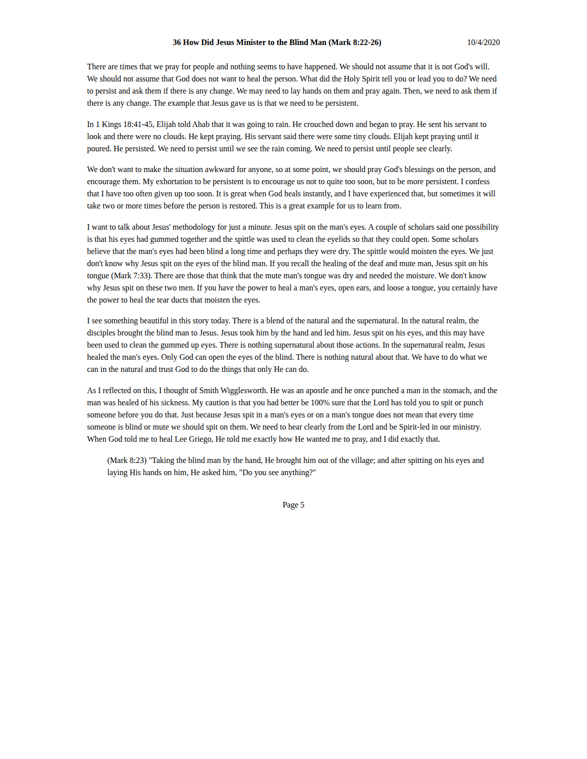10/4/2020 36 How Did Jesus Minister to the Blind Man (Mark 8:22-26)
There are times that we pray for people and nothing seems to have happened. We should not assume that it is not God's will. We should not assume that God does not want to heal the person. What did the Holy Spirit tell you or lead you to do? We need to persist and ask them if there is any change. We may need to lay hands on them and pray again. Then, we need to ask them if there is any change. The example that Jesus gave us is that we need to be persistent.
In 1 Kings 18:41-45, Elijah told Ahab that it was going to rain. He crouched down and began to pray. He sent his servant to look and there were no clouds. He kept praying. His servant said there were some tiny clouds. Elijah kept praying until it poured. He persisted. We need to persist until we see the rain coming. We need to persist until people see clearly.
We don't want to make the situation awkward for anyone, so at some point, we should pray God's blessings on the person, and encourage them. My exhortation to be persistent is to encourage us not to quite too soon, but to be more persistent. I confess that I have too often given up too soon. It is great when God heals instantly, and I have experienced that, but sometimes it will take two or more times before the person is restored. This is a great example for us to learn from.
I want to talk about Jesus' methodology for just a minute. Jesus spit on the man's eyes. A couple of scholars said one possibility is that his eyes had gummed together and the spittle was used to clean the eyelids so that they could open. Some scholars believe that the man's eyes had been blind a long time and perhaps they were dry. The spittle would moisten the eyes. We just don't know why Jesus spit on the eyes of the blind man. If you recall the healing of the deaf and mute man, Jesus spit on his tongue (Mark 7:33). There are those that think that the mute man's tongue was dry and needed the moisture. We don't know why Jesus spit on these two men. If you have the power to heal a man's eyes, open ears, and loose a tongue, you certainly have the power to heal the tear ducts that moisten the eyes.
I see something beautiful in this story today. There is a blend of the natural and the supernatural. In the natural realm, the disciples brought the blind man to Jesus. Jesus took him by the hand and led him. Jesus spit on his eyes, and this may have been used to clean the gummed up eyes. There is nothing supernatural about those actions. In the supernatural realm, Jesus healed the man's eyes. Only God can open the eyes of the blind. There is nothing natural about that. We have to do what we can in the natural and trust God to do the things that only He can do.
As I reflected on this, I thought of Smith Wigglesworth. He was an apostle and he once punched a man in the stomach, and the man was healed of his sickness. My caution is that you had better be 100% sure that the Lord has told you to spit or punch someone before you do that. Just because Jesus spit in a man's eyes or on a man's tongue does not mean that every time someone is blind or mute we should spit on them. We need to hear clearly from the Lord and be Spirit-led in our ministry. When God told me to heal Lee Griego, He told me exactly how He wanted me to pray, and I did exactly that.
(Mark 8:23) "Taking the blind man by the hand, He brought him out of the village; and after spitting on his eyes and laying His hands on him, He asked him, "Do you see anything?"
Page 5